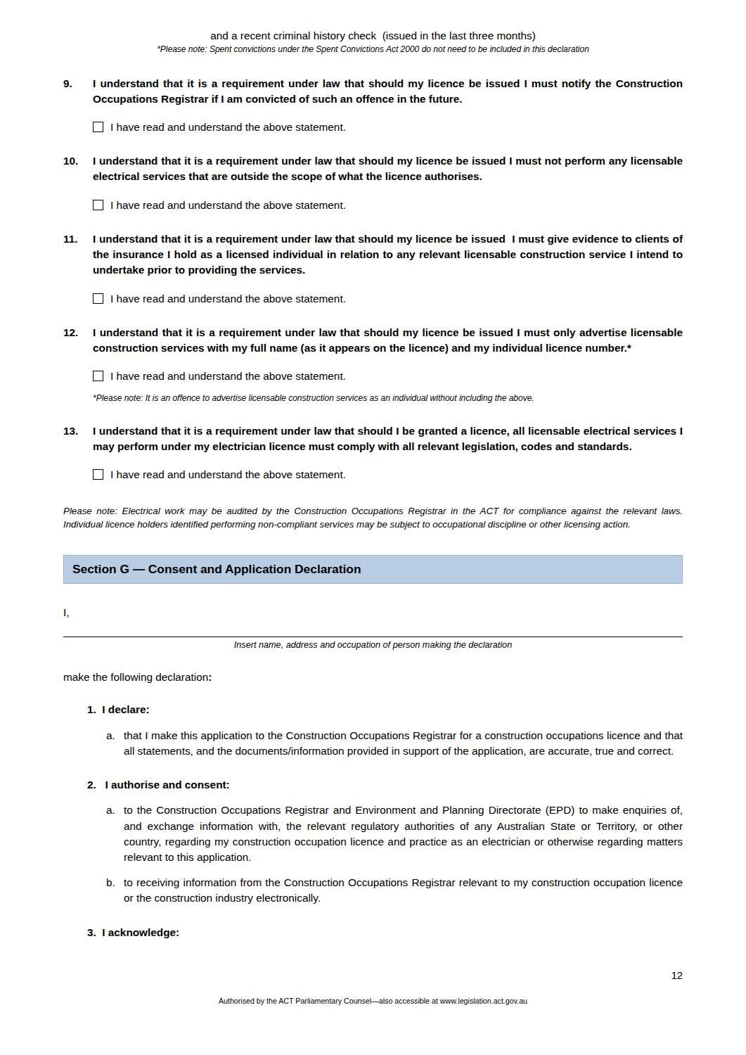and a recent criminal history check (issued in the last three months)
*Please note: Spent convictions under the Spent Convictions Act 2000 do not need to be included in this declaration
I understand that it is a requirement under law that should my licence be issued I must notify the Construction Occupations Registrar if I am convicted of such an offence in the future.
I have read and understand the above statement.
I understand that it is a requirement under law that should my licence be issued I must not perform any licensable electrical services that are outside the scope of what the licence authorises.
I have read and understand the above statement.
I understand that it is a requirement under law that should my licence be issued I must give evidence to clients of the insurance I hold as a licensed individual in relation to any relevant licensable construction service I intend to undertake prior to providing the services.
I have read and understand the above statement.
I understand that it is a requirement under law that should my licence be issued I must only advertise licensable construction services with my full name (as it appears on the licence) and my individual licence number.*
I have read and understand the above statement.
*Please note: It is an offence to advertise licensable construction services as an individual without including the above.
I understand that it is a requirement under law that should I be granted a licence, all licensable electrical services I may perform under my electrician licence must comply with all relevant legislation, codes and standards.
I have read and understand the above statement.
Please note: Electrical work may be audited by the Construction Occupations Registrar in the ACT for compliance against the relevant laws. Individual licence holders identified performing non-compliant services may be subject to occupational discipline or other licensing action.
Section G — Consent and Application Declaration
I,
Insert name, address and occupation of person making the declaration
make the following declaration:
1. I declare:
that I make this application to the Construction Occupations Registrar for a construction occupations licence and that all statements, and the documents/information provided in support of the application, are accurate, true and correct.
2. I authorise and consent:
to the Construction Occupations Registrar and Environment and Planning Directorate (EPD) to make enquiries of, and exchange information with, the relevant regulatory authorities of any Australian State or Territory, or other country, regarding my construction occupation licence and practice as an electrician or otherwise regarding matters relevant to this application.
to receiving information from the Construction Occupations Registrar relevant to my construction occupation licence or the construction industry electronically.
3. I acknowledge:
12
Authorised by the ACT Parliamentary Counsel—also accessible at www.legislation.act.gov.au